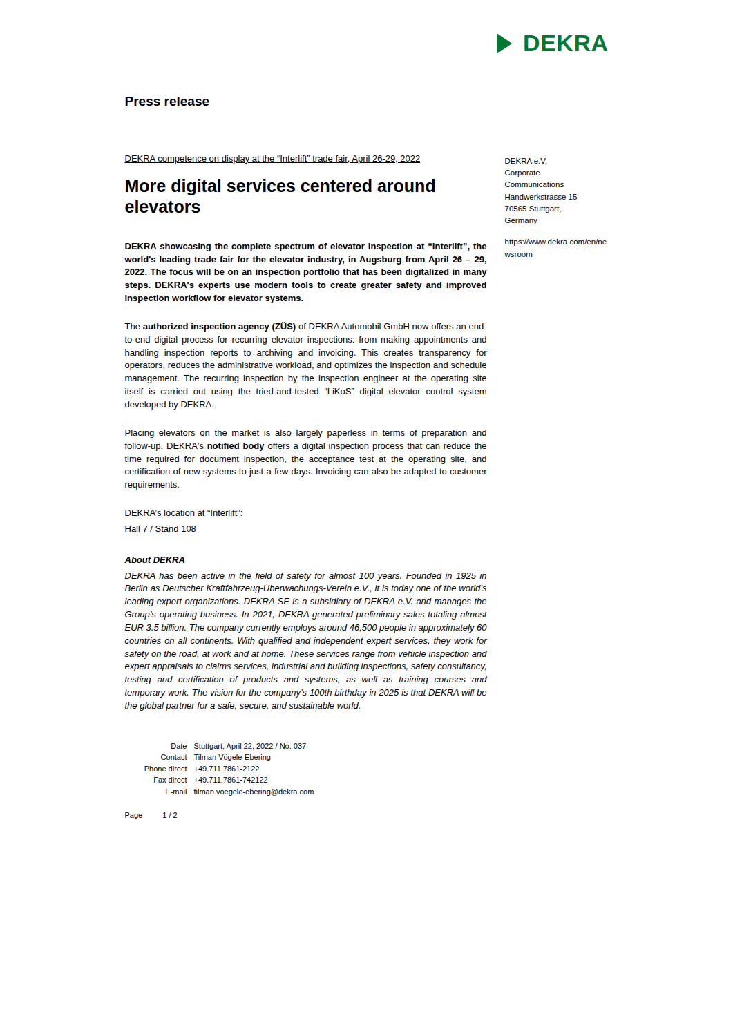DEKRA
Press release
DEKRA competence on display at the “Interlift” trade fair, April 26-29, 2022
More digital services centered around elevators
DEKRA showcasing the complete spectrum of elevator inspection at “Interlift”, the world's leading trade fair for the elevator industry, in Augsburg from April 26 – 29, 2022. The focus will be on an inspection portfolio that has been digitalized in many steps. DEKRA's experts use modern tools to create greater safety and improved inspection workflow for elevator systems.
The authorized inspection agency (ZÜS) of DEKRA Automobil GmbH now offers an end-to-end digital process for recurring elevator inspections: from making appointments and handling inspection reports to archiving and invoicing. This creates transparency for operators, reduces the administrative workload, and optimizes the inspection and schedule management. The recurring inspection by the inspection engineer at the operating site itself is carried out using the tried-and-tested “LiKoS” digital elevator control system developed by DEKRA.
Placing elevators on the market is also largely paperless in terms of preparation and follow-up. DEKRA's notified body offers a digital inspection process that can reduce the time required for document inspection, the acceptance test at the operating site, and certification of new systems to just a few days. Invoicing can also be adapted to customer requirements.
DEKRA’s location at “Interlift”:
Hall 7 / Stand 108
About DEKRA
DEKRA has been active in the field of safety for almost 100 years. Founded in 1925 in Berlin as Deutscher Kraftfahrzeug-Überwachungs-Verein e.V., it is today one of the world’s leading expert organizations. DEKRA SE is a subsidiary of DEKRA e.V. and manages the Group’s operating business. In 2021, DEKRA generated preliminary sales totaling almost EUR 3.5 billion. The company currently employs around 46,500 people in approximately 60 countries on all continents. With qualified and independent expert services, they work for safety on the road, at work and at home. These services range from vehicle inspection and expert appraisals to claims services, industrial and building inspections, safety consultancy, testing and certification of products and systems, as well as training courses and temporary work. The vision for the company’s 100th birthday in 2025 is that DEKRA will be the global partner for a safe, secure, and sustainable world.
DEKRA e.V.
Corporate
Communications
Handwerkstrasse 15
70565 Stuttgart,
Germany
https://www.dekra.com/en/newsroom
| Date | Stuttgart, April 22, 2022 / No. 037 |
| Contact | Tilman Vögele-Ebering |
| Phone direct | +49.711.7861-2122 |
| Fax direct | +49.711.7861-742122 |
| E-mail | tilman.voegele-ebering@dekra.com |
Page 1 / 2